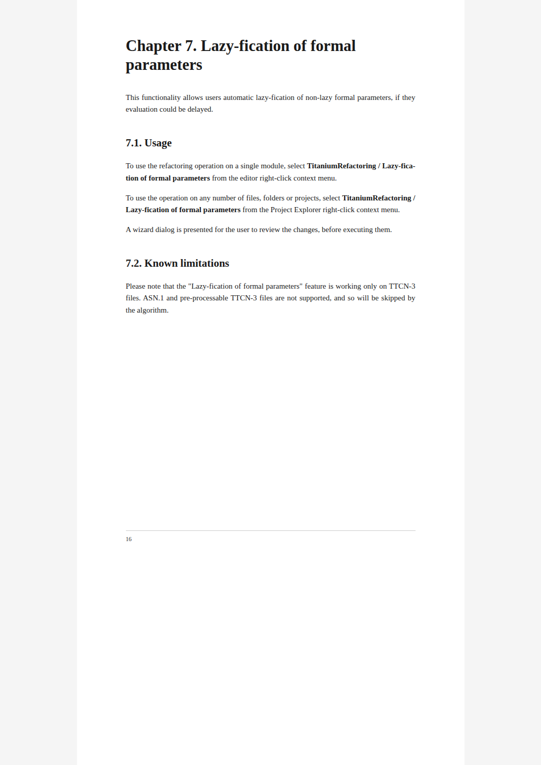Chapter 7. Lazy-fication of formal parameters
This functionality allows users automatic lazy-fication of non-lazy formal parameters, if they evaluation could be delayed.
7.1. Usage
To use the refactoring operation on a single module, select TitaniumRefactoring / Lazy-fication of formal parameters from the editor right-click context menu.
To use the operation on any number of files, folders or projects, select TitaniumRefactoring / Lazy-fication of formal parameters from the Project Explorer right-click context menu.
A wizard dialog is presented for the user to review the changes, before executing them.
7.2. Known limitations
Please note that the "Lazy-fication of formal parameters" feature is working only on TTCN-3 files. ASN.1 and pre-processable TTCN-3 files are not supported, and so will be skipped by the algorithm.
16